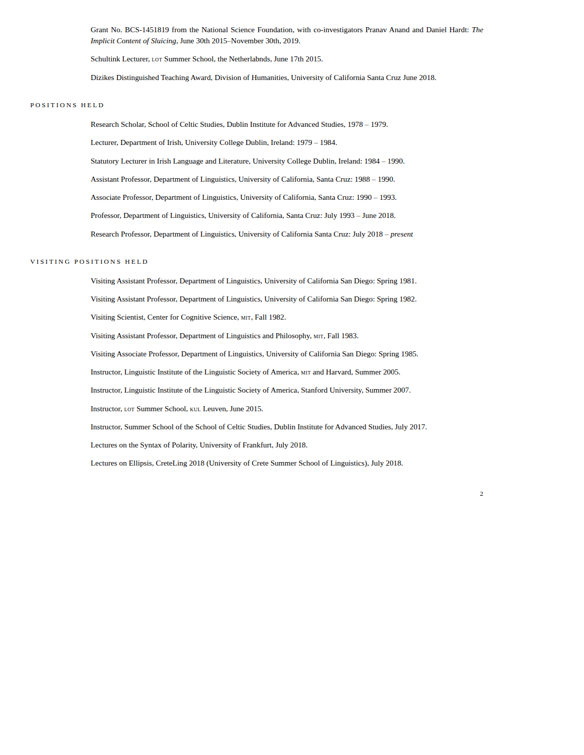Grant No. BCS-1451819 from the National Science Foundation, with co-investigators Pranav Anand and Daniel Hardt: The Implicit Content of Sluicing, June 30th 2015–November 30th, 2019.
Schultink Lecturer, lot Summer School, the Netherlabnds, June 17th 2015.
Dizikes Distinguished Teaching Award, Division of Humanities, University of California Santa Cruz June 2018.
Positions Held
Research Scholar, School of Celtic Studies, Dublin Institute for Advanced Studies, 1978 – 1979.
Lecturer, Department of Irish, University College Dublin, Ireland: 1979 – 1984.
Statutory Lecturer in Irish Language and Literature, University College Dublin, Ireland: 1984 – 1990.
Assistant Professor, Department of Linguistics, University of California, Santa Cruz: 1988 – 1990.
Associate Professor, Department of Linguistics, University of California, Santa Cruz: 1990 – 1993.
Professor, Department of Linguistics, University of California, Santa Cruz: July 1993 – June 2018.
Research Professor, Department of Linguistics, University of California Santa Cruz: July 2018 – present
Visiting Positions Held
Visiting Assistant Professor, Department of Linguistics, University of California San Diego: Spring 1981.
Visiting Assistant Professor, Department of Linguistics, University of California San Diego: Spring 1982.
Visiting Scientist, Center for Cognitive Science, mit, Fall 1982.
Visiting Assistant Professor, Department of Linguistics and Philosophy, mit, Fall 1983.
Visiting Associate Professor, Department of Linguistics, University of California San Diego: Spring 1985.
Instructor, Linguistic Institute of the Linguistic Society of America, mit and Harvard, Summer 2005.
Instructor, Linguistic Institute of the Linguistic Society of America, Stanford University, Summer 2007.
Instructor, lot Summer School, kul Leuven, June 2015.
Instructor, Summer School of the School of Celtic Studies, Dublin Institute for Advanced Studies, July 2017.
Lectures on the Syntax of Polarity, University of Frankfurt, July 2018.
Lectures on Ellipsis, CreteLing 2018 (University of Crete Summer School of Linguistics), July 2018.
2